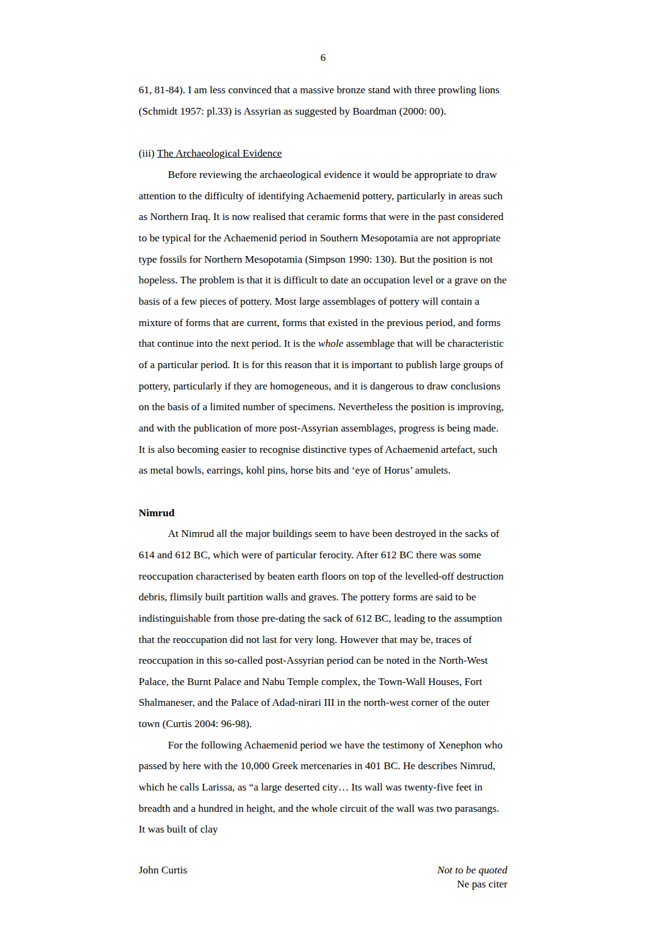6
61, 81-84). I am less convinced that a massive bronze stand with three prowling lions (Schmidt 1957: pl.33) is Assyrian as suggested by Boardman (2000: 00).
(iii) The Archaeological Evidence
Before reviewing the archaeological evidence it would be appropriate to draw attention to the difficulty of identifying Achaemenid pottery, particularly in areas such as Northern Iraq. It is now realised that ceramic forms that were in the past considered to be typical for the Achaemenid period in Southern Mesopotamia are not appropriate type fossils for Northern Mesopotamia (Simpson 1990: 130). But the position is not hopeless. The problem is that it is difficult to date an occupation level or a grave on the basis of a few pieces of pottery. Most large assemblages of pottery will contain a mixture of forms that are current, forms that existed in the previous period, and forms that continue into the next period. It is the whole assemblage that will be characteristic of a particular period. It is for this reason that it is important to publish large groups of pottery, particularly if they are homogeneous, and it is dangerous to draw conclusions on the basis of a limited number of specimens. Nevertheless the position is improving, and with the publication of more post-Assyrian assemblages, progress is being made. It is also becoming easier to recognise distinctive types of Achaemenid artefact, such as metal bowls, earrings, kohl pins, horse bits and ‘eye of Horus’ amulets.
Nimrud
At Nimrud all the major buildings seem to have been destroyed in the sacks of 614 and 612 BC, which were of particular ferocity. After 612 BC there was some reoccupation characterised by beaten earth floors on top of the levelled-off destruction debris, flimsily built partition walls and graves. The pottery forms are said to be indistinguishable from those pre-dating the sack of 612 BC, leading to the assumption that the reoccupation did not last for very long. However that may be, traces of reoccupation in this so-called post-Assyrian period can be noted in the North-West Palace, the Burnt Palace and Nabu Temple complex, the Town-Wall Houses, Fort Shalmaneser, and the Palace of Adad-nirari III in the north-west corner of the outer town (Curtis 2004: 96-98).
For the following Achaemenid period we have the testimony of Xenephon who passed by here with the 10,000 Greek mercenaries in 401 BC. He describes Nimrud, which he calls Larissa, as “a large deserted city… Its wall was twenty-five feet in breadth and a hundred in height, and the whole circuit of the wall was two parasangs. It was built of clay
John Curtis
Not to be quoted
Ne pas citer